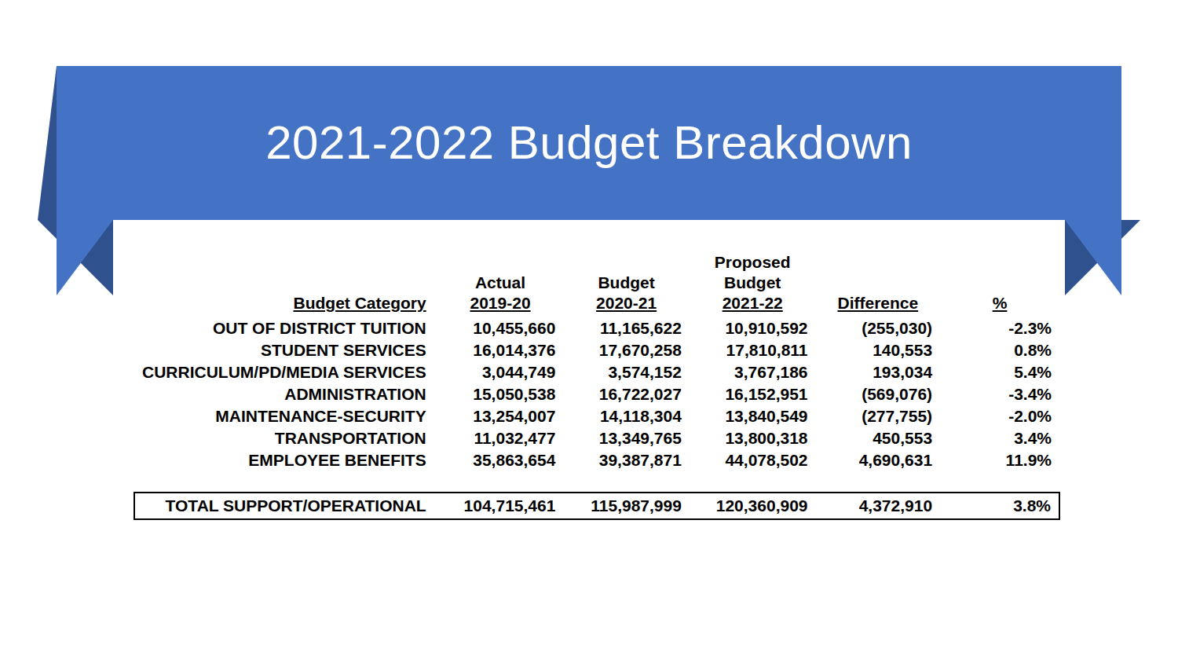2021-2022 Budget Breakdown
| | | | Proposed | | |
| --- | --- | --- | --- | --- | --- |
| | Actual | Budget | Budget | | |
| Budget Category | 2019-20 | 2020-21 | 2021-22 | Difference | % |
| OUT OF DISTRICT TUITION | 10,455,660 | 11,165,622 | 10,910,592 | (255,030) | -2.3% |
| STUDENT SERVICES | 16,014,376 | 17,670,258 | 17,810,811 | 140,553 | 0.8% |
| CURRICULUM/PD/MEDIA SERVICES | 3,044,749 | 3,574,152 | 3,767,186 | 193,034 | 5.4% |
| ADMINISTRATION | 15,050,538 | 16,722,027 | 16,152,951 | (569,076) | -3.4% |
| MAINTENANCE-SECURITY | 13,254,007 | 14,118,304 | 13,840,549 | (277,755) | -2.0% |
| TRANSPORTATION | 11,032,477 | 13,349,765 | 13,800,318 | 450,553 | 3.4% |
| EMPLOYEE BENEFITS | 35,863,654 | 39,387,871 | 44,078,502 | 4,690,631 | 11.9% |
| TOTAL SUPPORT/OPERATIONAL | 104,715,461 | 115,987,999 | 120,360,909 | 4,372,910 | 3.8% |